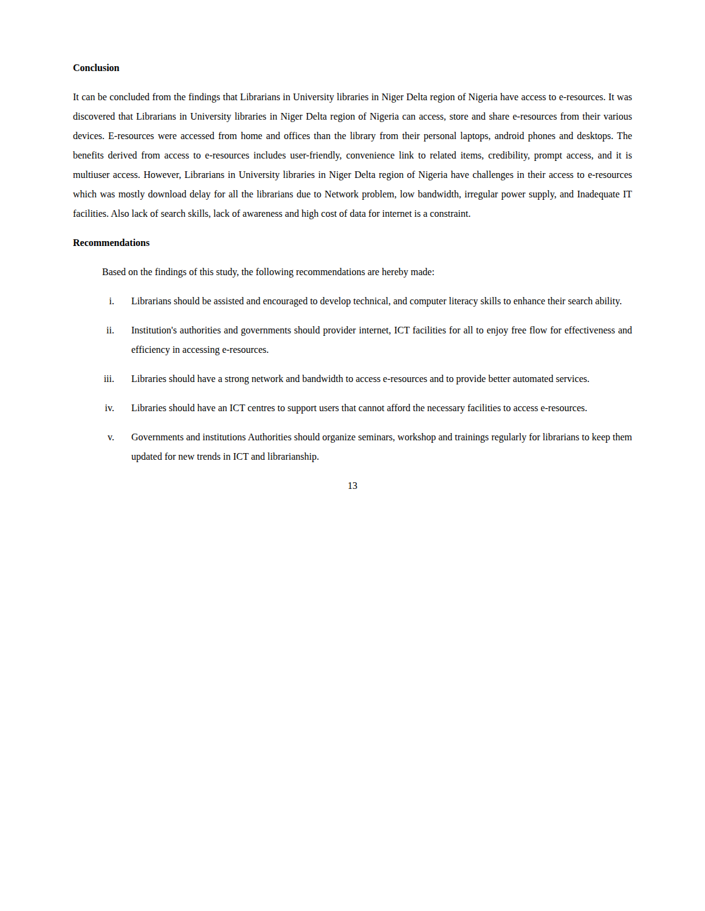Conclusion
It can be concluded from the findings that Librarians in University libraries in Niger Delta region of Nigeria have access to e-resources. It was discovered that Librarians in University libraries in Niger Delta region of Nigeria can access, store and share e-resources from their various devices. E-resources were accessed from home and offices than the library from their personal laptops, android phones and desktops. The benefits derived from access to e-resources includes user-friendly, convenience link to related items, credibility, prompt access, and it is multiuser access. However, Librarians in University libraries in Niger Delta region of Nigeria have challenges in their access to e-resources which was mostly download delay for all the librarians due to Network problem, low bandwidth, irregular power supply, and Inadequate IT facilities. Also lack of search skills, lack of awareness and high cost of data for internet is a constraint.
Recommendations
Based on the findings of this study, the following recommendations are hereby made:
Librarians should be assisted and encouraged to develop technical, and computer literacy skills to enhance their search ability.
Institution's authorities and governments should provider internet, ICT facilities for all to enjoy free flow for effectiveness and efficiency in accessing e-resources.
Libraries should have a strong network and bandwidth to access e-resources and to provide better automated services.
Libraries should have an ICT centres to support users that cannot afford the necessary facilities to access e-resources.
Governments and institutions Authorities should organize seminars, workshop and trainings regularly for librarians to keep them updated for new trends in ICT and librarianship.
13